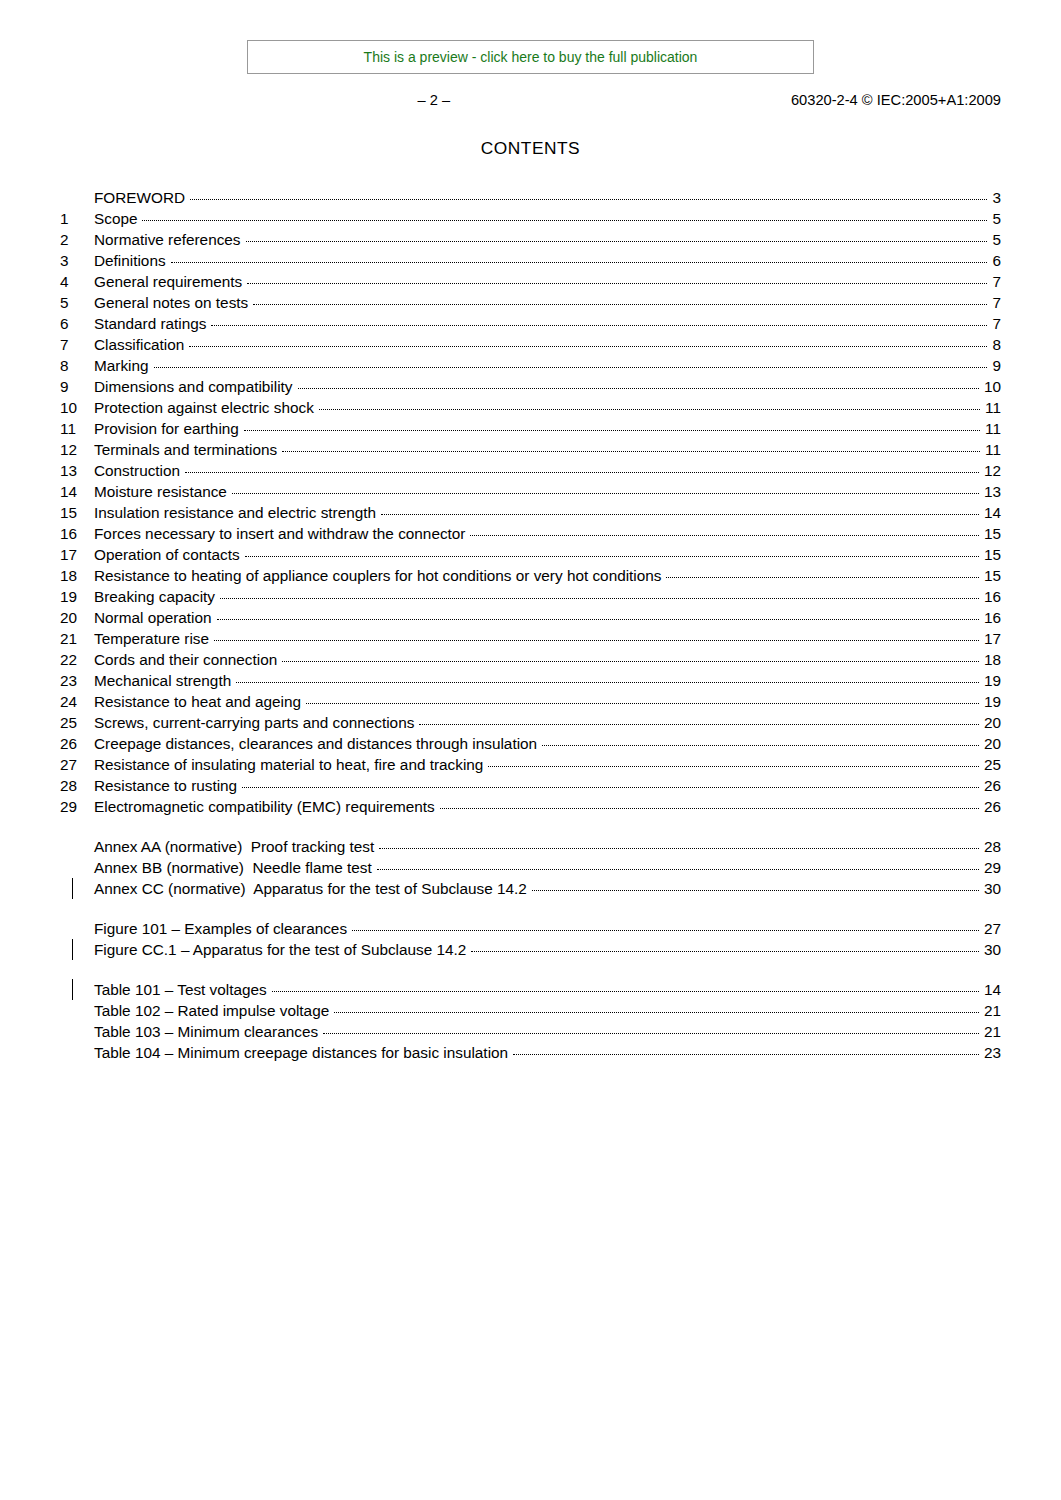This is a preview - click here to buy the full publication
– 2 –
60320-2-4 © IEC:2005+A1:2009
CONTENTS
| | FOREWORD 3 |
| 1 | Scope 5 |
| 2 | Normative references 5 |
| 3 | Definitions 6 |
| 4 | General requirements 7 |
| 5 | General notes on tests 7 |
| 6 | Standard ratings 7 |
| 7 | Classification 8 |
| 8 | Marking 9 |
| 9 | Dimensions and compatibility 10 |
| 10 | Protection against electric shock 11 |
| 11 | Provision for earthing 11 |
| 12 | Terminals and terminations 11 |
| 13 | Construction 12 |
| 14 | Moisture resistance 13 |
| 15 | Insulation resistance and electric strength 14 |
| 16 | Forces necessary to insert and withdraw the connector 15 |
| 17 | Operation of contacts 15 |
| 18 | Resistance to heating of appliance couplers for hot conditions or very hot conditions 15 |
| 19 | Breaking capacity 16 |
| 20 | Normal operation 16 |
| 21 | Temperature rise 17 |
| 22 | Cords and their connection 18 |
| 23 | Mechanical strength 19 |
| 24 | Resistance to heat and ageing 19 |
| 25 | Screws, current-carrying parts and connections 20 |
| 26 | Creepage distances, clearances and distances through insulation 20 |
| 27 | Resistance of insulating material to heat, fire and tracking 25 |
| 28 | Resistance to rusting 26 |
| 29 | Electromagnetic compatibility (EMC) requirements 26 |
| | Annex AA (normative) Proof tracking test 28 |
| | Annex BB (normative) Needle flame test 29 |
| | Annex CC (normative) Apparatus for the test of Subclause 14.2 30 |
| | Figure 101 – Examples of clearances 27 |
| | Figure CC.1 – Apparatus for the test of Subclause 14.2 30 |
| | Table 101 – Test voltages 14 |
| | Table 102 – Rated impulse voltage 21 |
| | Table 103 – Minimum clearances 21 |
| | Table 104 – Minimum creepage distances for basic insulation 23 |